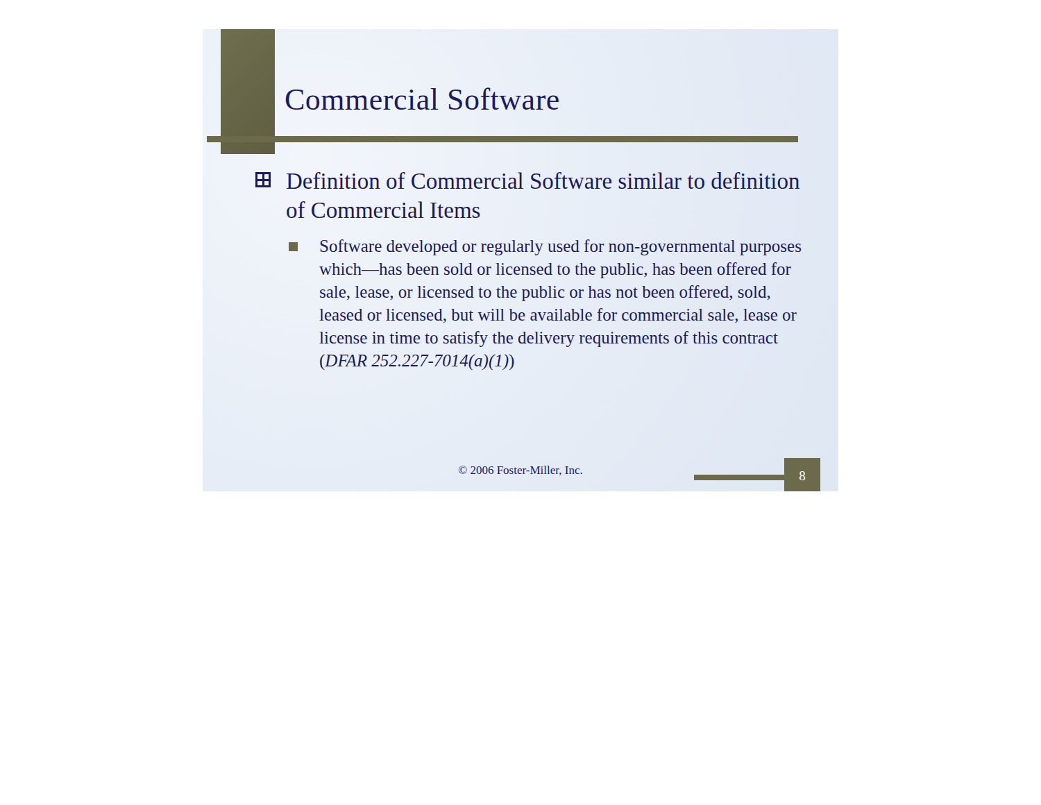Commercial Software
Definition of Commercial Software similar to definition of Commercial Items
Software developed or regularly used for non-governmental purposes which—has been sold or licensed to the public, has been offered for sale, lease, or licensed to the public or has not been offered, sold, leased or licensed, but will be available for commercial sale, lease or license in time to satisfy the delivery requirements of this contract (DFAR 252.227-7014(a)(1))
© 2006 Foster-Miller, Inc.
8